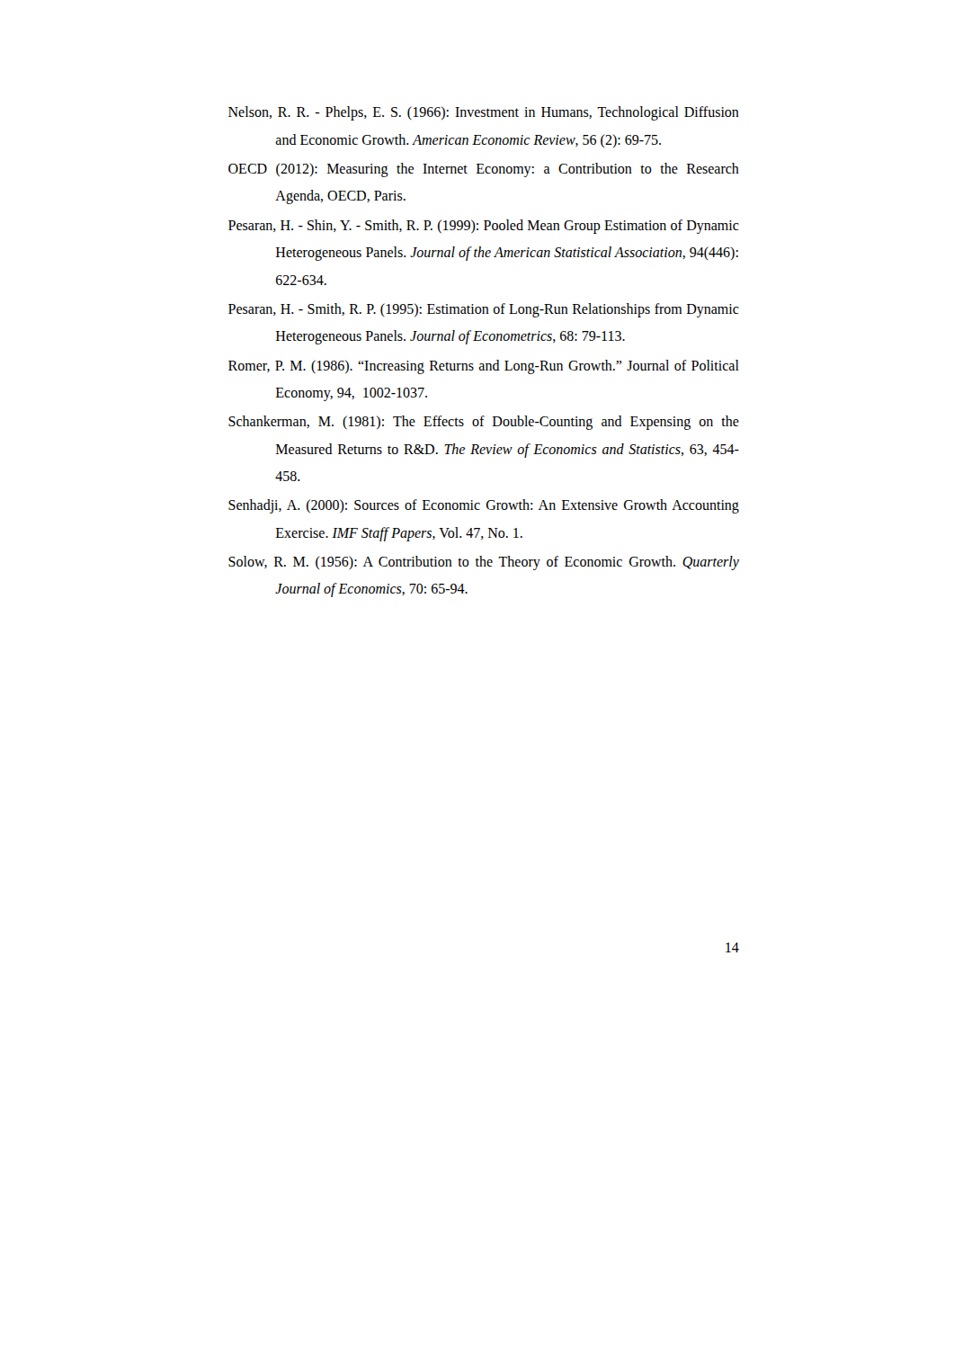Nelson, R. R. - Phelps, E. S. (1966): Investment in Humans, Technological Diffusion and Economic Growth. American Economic Review, 56 (2): 69-75.
OECD (2012): Measuring the Internet Economy: a Contribution to the Research Agenda, OECD, Paris.
Pesaran, H. - Shin, Y. - Smith, R. P. (1999): Pooled Mean Group Estimation of Dynamic Heterogeneous Panels. Journal of the American Statistical Association, 94(446): 622-634.
Pesaran, H. - Smith, R. P. (1995): Estimation of Long-Run Relationships from Dynamic Heterogeneous Panels. Journal of Econometrics, 68: 79-113.
Romer, P. M. (1986). “Increasing Returns and Long-Run Growth.” Journal of Political Economy, 94, 1002-1037.
Schankerman, M. (1981): The Effects of Double-Counting and Expensing on the Measured Returns to R&D. The Review of Economics and Statistics, 63, 454-458.
Senhadji, A. (2000): Sources of Economic Growth: An Extensive Growth Accounting Exercise. IMF Staff Papers, Vol. 47, No. 1.
Solow, R. M. (1956): A Contribution to the Theory of Economic Growth. Quarterly Journal of Economics, 70: 65-94.
14